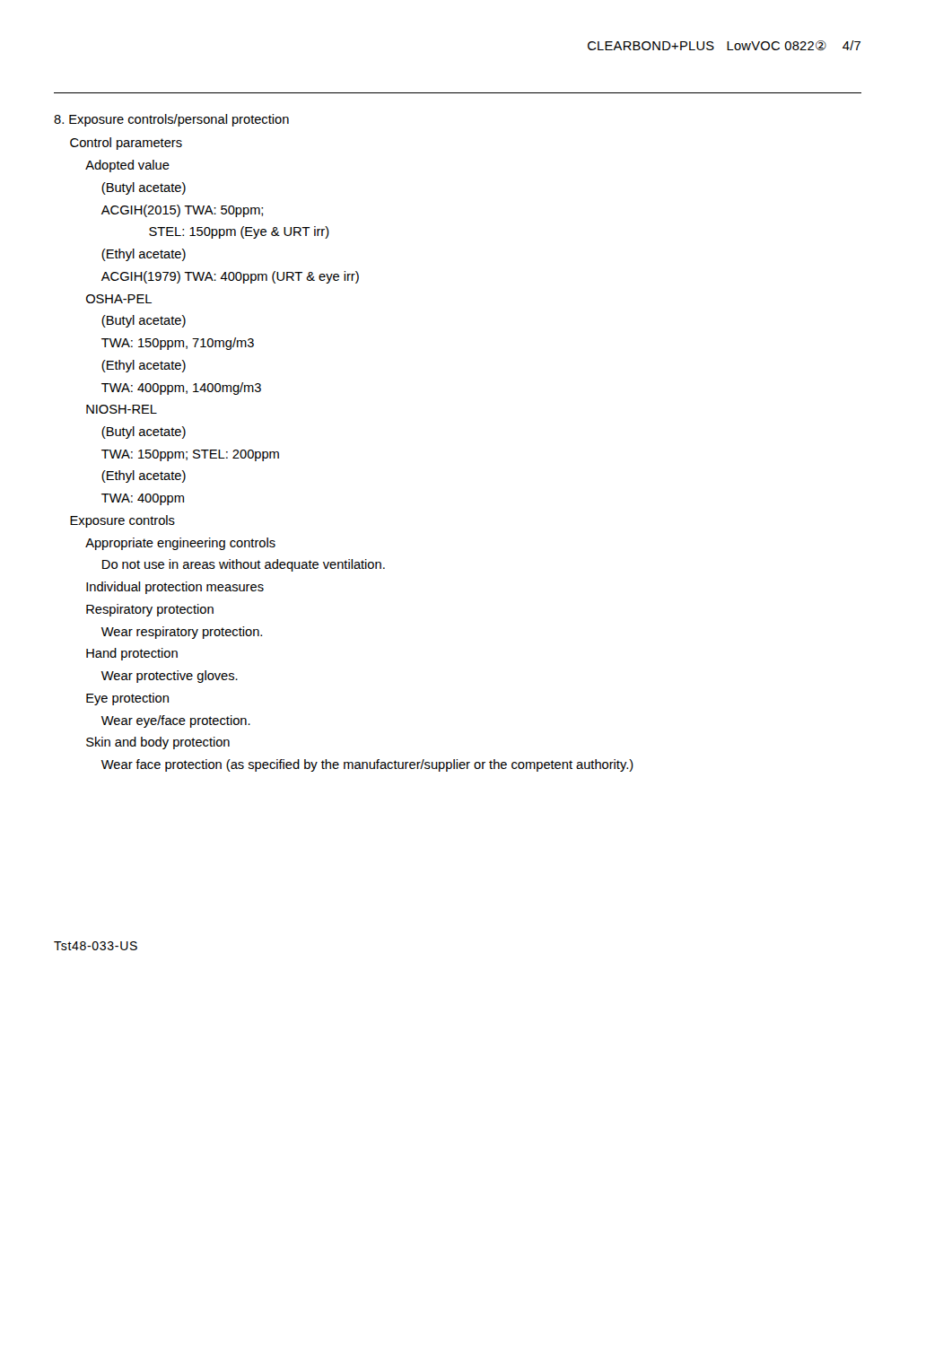CLEARBOND+PLUS LowVOC 0822② 4/7
8. Exposure controls/personal protection
Control parameters
Adopted value
(Butyl acetate)
ACGIH(2015) TWA: 50ppm;
STEL: 150ppm (Eye & URT irr)
(Ethyl acetate)
ACGIH(1979) TWA: 400ppm (URT & eye irr)
OSHA-PEL
(Butyl acetate)
TWA: 150ppm, 710mg/m3
(Ethyl acetate)
TWA: 400ppm, 1400mg/m3
NIOSH-REL
(Butyl acetate)
TWA: 150ppm; STEL: 200ppm
(Ethyl acetate)
TWA: 400ppm
Exposure controls
Appropriate engineering controls
Do not use in areas without adequate ventilation.
Individual protection measures
Respiratory protection
Wear respiratory protection.
Hand protection
Wear protective gloves.
Eye protection
Wear eye/face protection.
Skin and body protection
Wear face protection (as specified by the manufacturer/supplier or the competent authority.)
Tst48-033-US